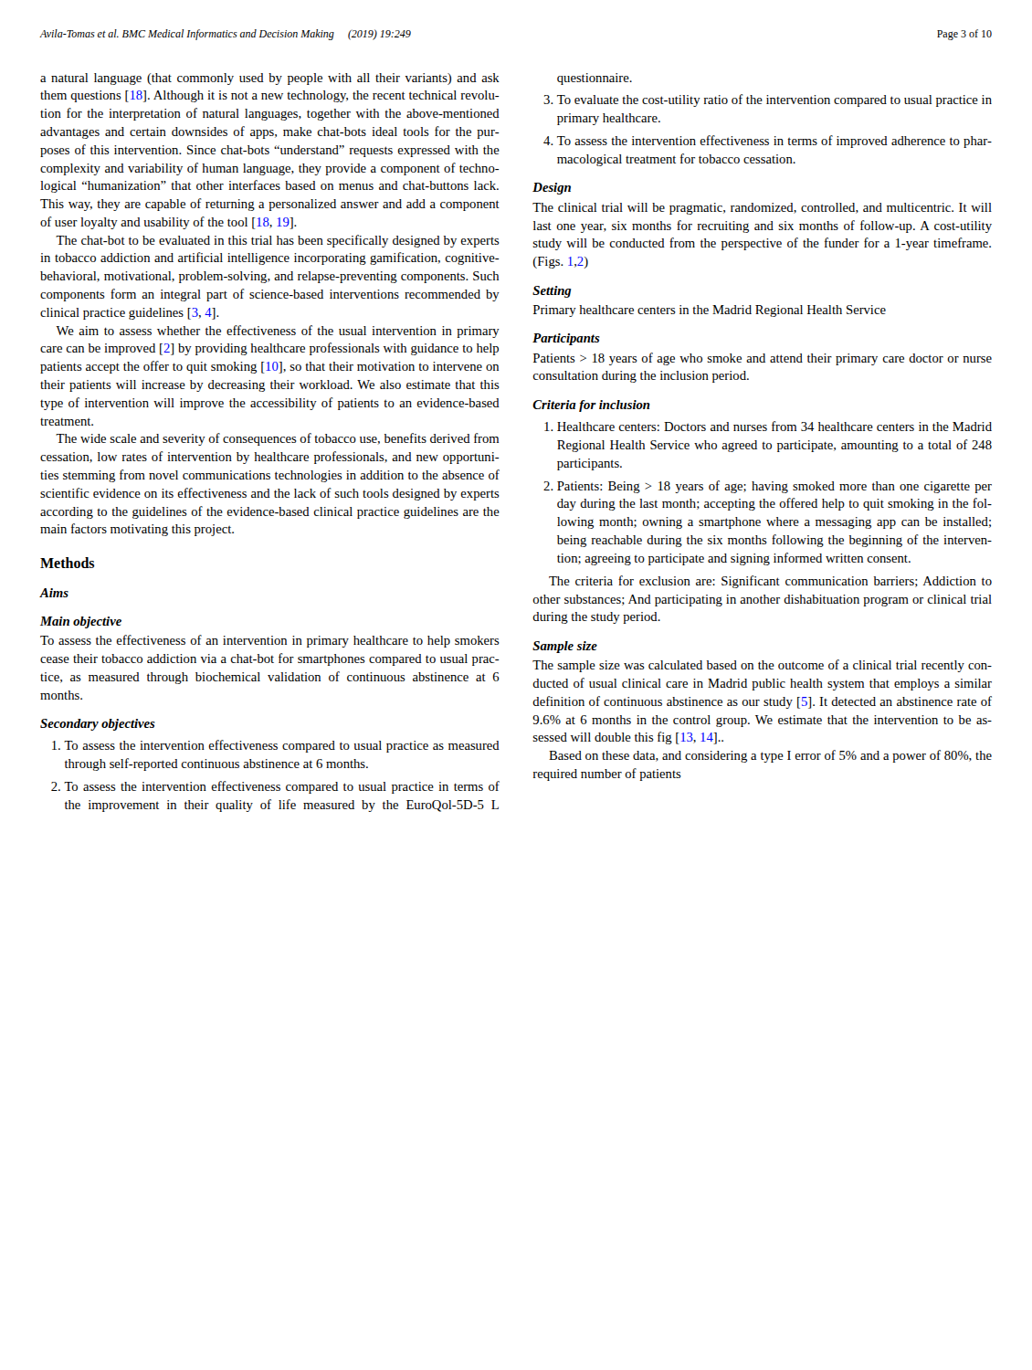Avila-Tomas et al. BMC Medical Informatics and Decision Making (2019) 19:249
Page 3 of 10
a natural language (that commonly used by people with all their variants) and ask them questions [18]. Although it is not a new technology, the recent technical revolution for the interpretation of natural languages, together with the above-mentioned advantages and certain downsides of apps, make chat-bots ideal tools for the purposes of this intervention. Since chat-bots “understand” requests expressed with the complexity and variability of human language, they provide a component of technological “humanization” that other interfaces based on menus and chat-buttons lack. This way, they are capable of returning a personalized answer and add a component of user loyalty and usability of the tool [18, 19].
The chat-bot to be evaluated in this trial has been specifically designed by experts in tobacco addiction and artificial intelligence incorporating gamification, cognitive-behavioral, motivational, problem-solving, and relapse-preventing components. Such components form an integral part of science-based interventions recommended by clinical practice guidelines [3, 4].
We aim to assess whether the effectiveness of the usual intervention in primary care can be improved [2] by providing healthcare professionals with guidance to help patients accept the offer to quit smoking [10], so that their motivation to intervene on their patients will increase by decreasing their workload. We also estimate that this type of intervention will improve the accessibility of patients to an evidence-based treatment.
The wide scale and severity of consequences of tobacco use, benefits derived from cessation, low rates of intervention by healthcare professionals, and new opportunities stemming from novel communications technologies in addition to the absence of scientific evidence on its effectiveness and the lack of such tools designed by experts according to the guidelines of the evidence-based clinical practice guidelines are the main factors motivating this project.
Methods
Aims
Main objective
To assess the effectiveness of an intervention in primary healthcare to help smokers cease their tobacco addiction via a chat-bot for smartphones compared to usual practice, as measured through biochemical validation of continuous abstinence at 6 months.
Secondary objectives
To assess the intervention effectiveness compared to usual practice as measured through self-reported continuous abstinence at 6 months.
To assess the intervention effectiveness compared to usual practice in terms of the improvement in their quality of life measured by the EuroQol-5D-5 L questionnaire.
To evaluate the cost-utility ratio of the intervention compared to usual practice in primary healthcare.
To assess the intervention effectiveness in terms of improved adherence to pharmacological treatment for tobacco cessation.
Design
The clinical trial will be pragmatic, randomized, controlled, and multicentric. It will last one year, six months for recruiting and six months of follow-up. A cost-utility study will be conducted from the perspective of the funder for a 1-year timeframe. (Figs. 1,2)
Setting
Primary healthcare centers in the Madrid Regional Health Service
Participants
Patients > 18 years of age who smoke and attend their primary care doctor or nurse consultation during the inclusion period.
Criteria for inclusion
Healthcare centers: Doctors and nurses from 34 healthcare centers in the Madrid Regional Health Service who agreed to participate, amounting to a total of 248 participants.
Patients: Being > 18 years of age; having smoked more than one cigarette per day during the last month; accepting the offered help to quit smoking in the following month; owning a smartphone where a messaging app can be installed; being reachable during the six months following the beginning of the intervention; agreeing to participate and signing informed written consent.
The criteria for exclusion are: Significant communication barriers; Addiction to other substances; And participating in another dishabituation program or clinical trial during the study period.
Sample size
The sample size was calculated based on the outcome of a clinical trial recently conducted of usual clinical care in Madrid public health system that employs a similar definition of continuous abstinence as our study [5]. It detected an abstinence rate of 9.6% at 6 months in the control group. We estimate that the intervention to be assessed will double this fig [13, 14]..
Based on these data, and considering a type I error of 5% and a power of 80%, the required number of patients